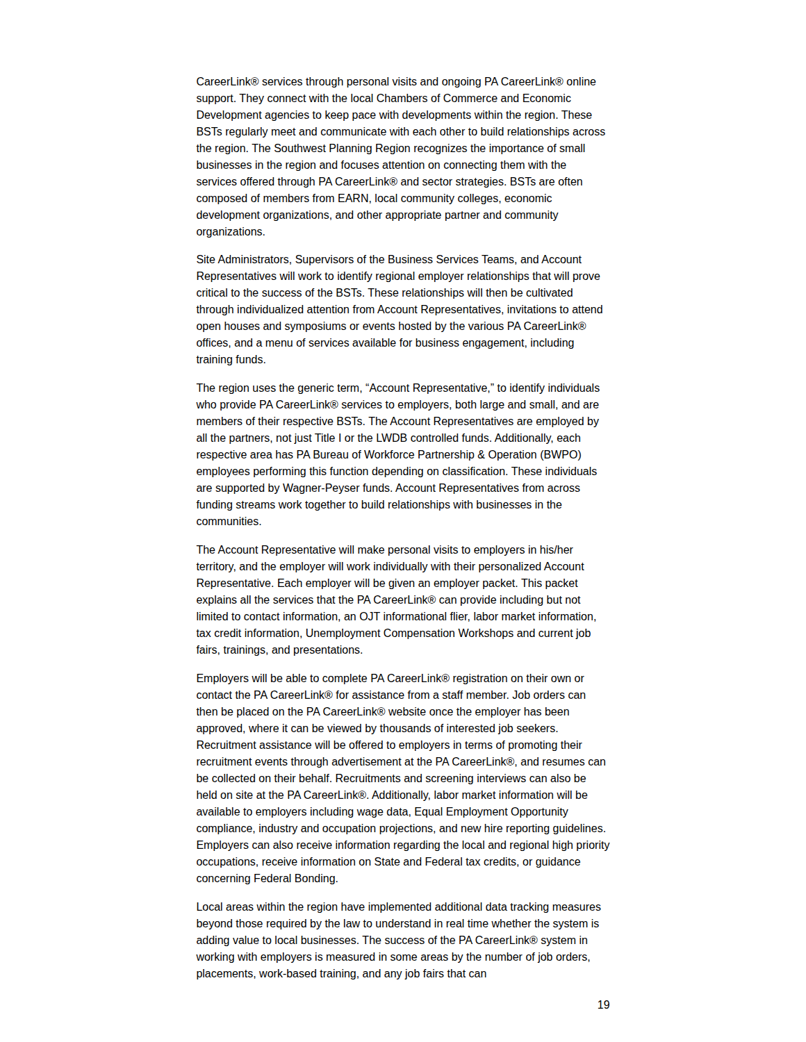CareerLink® services through personal visits and ongoing PA CareerLink® online support. They connect with the local Chambers of Commerce and Economic Development agencies to keep pace with developments within the region. These BSTs regularly meet and communicate with each other to build relationships across the region. The Southwest Planning Region recognizes the importance of small businesses in the region and focuses attention on connecting them with the services offered through PA CareerLink® and sector strategies. BSTs are often composed of members from EARN, local community colleges, economic development organizations, and other appropriate partner and community organizations.
Site Administrators, Supervisors of the Business Services Teams, and Account Representatives will work to identify regional employer relationships that will prove critical to the success of the BSTs. These relationships will then be cultivated through individualized attention from Account Representatives, invitations to attend open houses and symposiums or events hosted by the various PA CareerLink® offices, and a menu of services available for business engagement, including training funds.
The region uses the generic term, “Account Representative,” to identify individuals who provide PA CareerLink® services to employers, both large and small, and are members of their respective BSTs. The Account Representatives are employed by all the partners, not just Title I or the LWDB controlled funds. Additionally, each respective area has PA Bureau of Workforce Partnership & Operation (BWPO) employees performing this function depending on classification. These individuals are supported by Wagner-Peyser funds. Account Representatives from across funding streams work together to build relationships with businesses in the communities.
The Account Representative will make personal visits to employers in his/her territory, and the employer will work individually with their personalized Account Representative. Each employer will be given an employer packet. This packet explains all the services that the PA CareerLink® can provide including but not limited to contact information, an OJT informational flier, labor market information, tax credit information, Unemployment Compensation Workshops and current job fairs, trainings, and presentations.
Employers will be able to complete PA CareerLink® registration on their own or contact the PA CareerLink® for assistance from a staff member. Job orders can then be placed on the PA CareerLink® website once the employer has been approved, where it can be viewed by thousands of interested job seekers. Recruitment assistance will be offered to employers in terms of promoting their recruitment events through advertisement at the PA CareerLink®, and resumes can be collected on their behalf. Recruitments and screening interviews can also be held on site at the PA CareerLink®. Additionally, labor market information will be available to employers including wage data, Equal Employment Opportunity compliance, industry and occupation projections, and new hire reporting guidelines. Employers can also receive information regarding the local and regional high priority occupations, receive information on State and Federal tax credits, or guidance concerning Federal Bonding.
Local areas within the region have implemented additional data tracking measures beyond those required by the law to understand in real time whether the system is adding value to local businesses. The success of the PA CareerLink® system in working with employers is measured in some areas by the number of job orders, placements, work-based training, and any job fairs that can
19